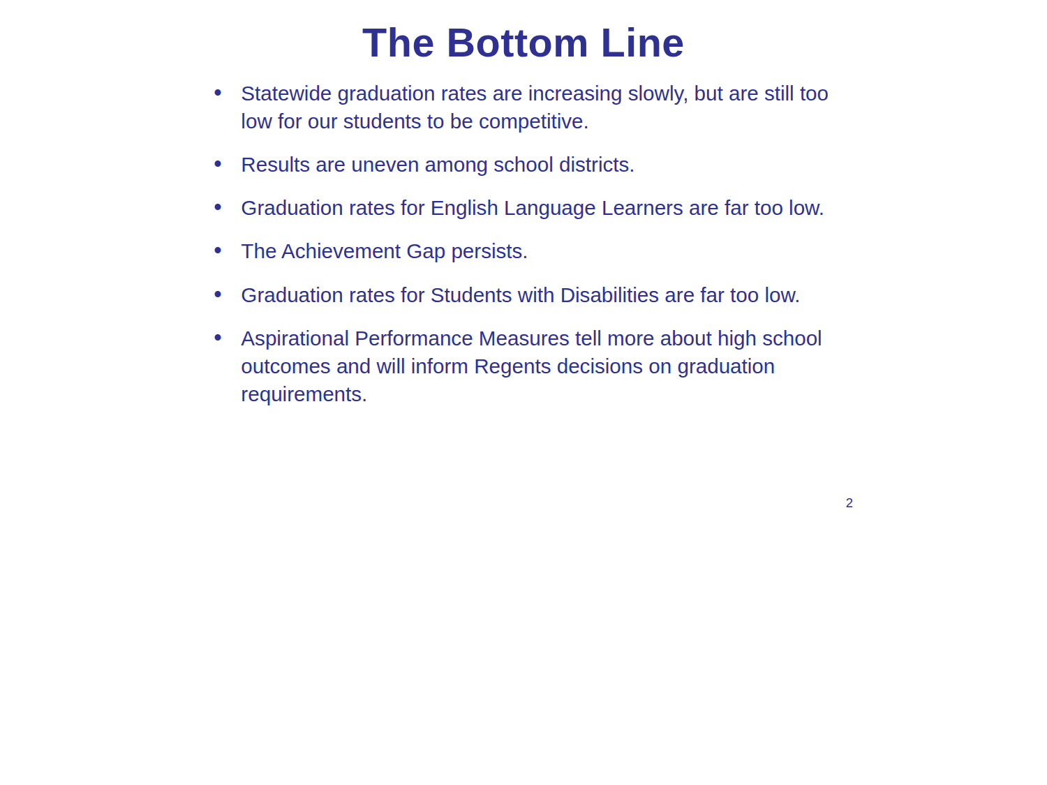The Bottom Line
Statewide graduation rates are increasing slowly, but are still too low for our students to be competitive.
Results are uneven among school districts.
Graduation rates for English Language Learners are far too low.
The Achievement Gap persists.
Graduation rates for Students with Disabilities are far too low.
Aspirational Performance Measures tell more about high school outcomes and will inform Regents decisions on graduation requirements.
2